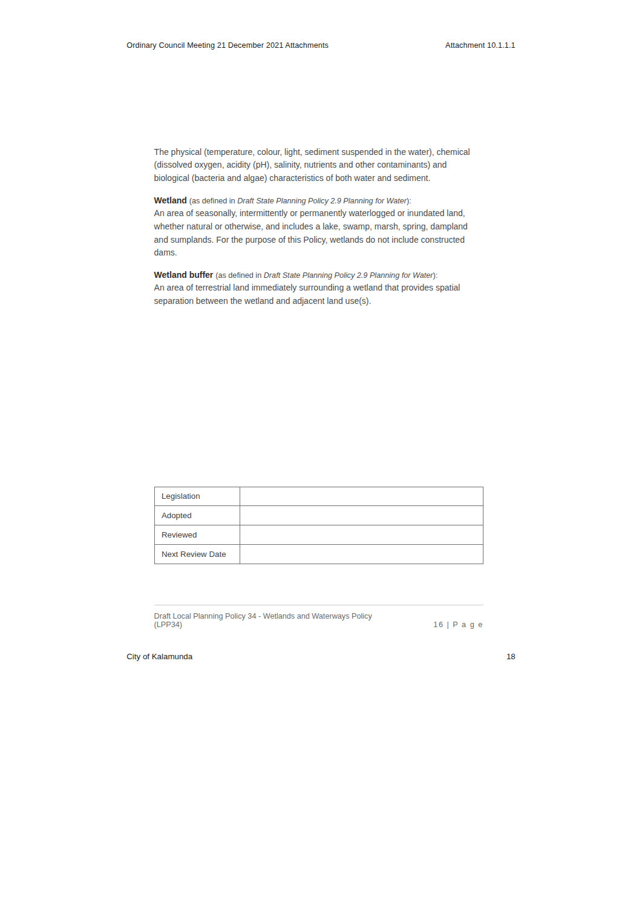Ordinary Council Meeting 21 December 2021 Attachments
Attachment 10.1.1.1
The physical (temperature, colour, light, sediment suspended in the water), chemical (dissolved oxygen, acidity (pH), salinity, nutrients and other contaminants) and biological (bacteria and algae) characteristics of both water and sediment.
Wetland (as defined in Draft State Planning Policy 2.9 Planning for Water):
An area of seasonally, intermittently or permanently waterlogged or inundated land, whether natural or otherwise, and includes a lake, swamp, marsh, spring, dampland and sumplands. For the purpose of this Policy, wetlands do not include constructed dams.
Wetland buffer (as defined in Draft State Planning Policy 2.9 Planning for Water):
An area of terrestrial land immediately surrounding a wetland that provides spatial separation between the wetland and adjacent land use(s).
| Legislation | |
| Adopted | |
| Reviewed | |
| Next Review Date | |
Draft Local Planning Policy 34 - Wetlands and Waterways Policy (LPP34)
16 | P a g e
City of Kalamunda
18